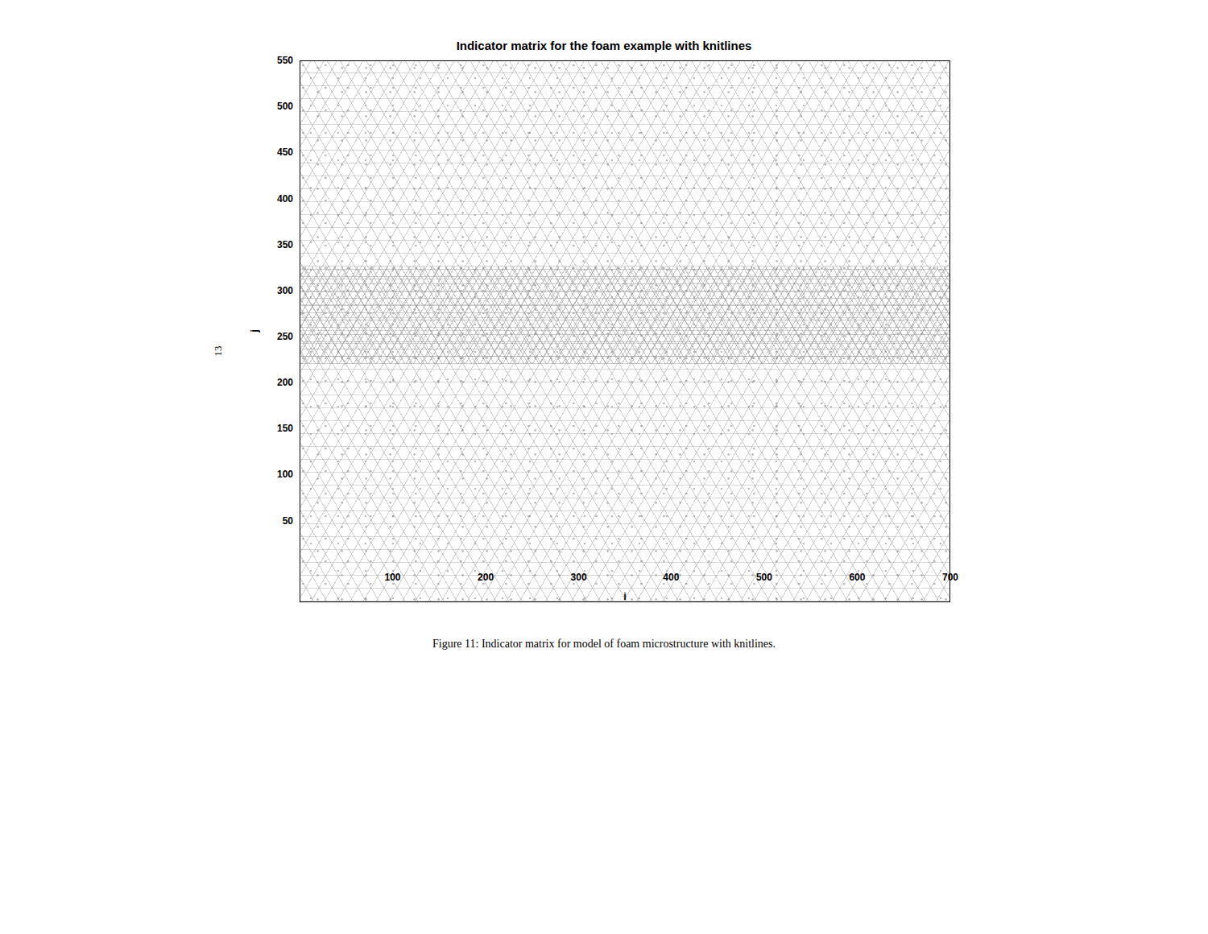13
Indicator matrix for the foam example with knitlines
j
550 500 450 400 350 300 250 200 150 100 50
100 200 300 400 500 600 700
i
Figure 11: Indicator matrix for model of foam microstructure with knitlines.